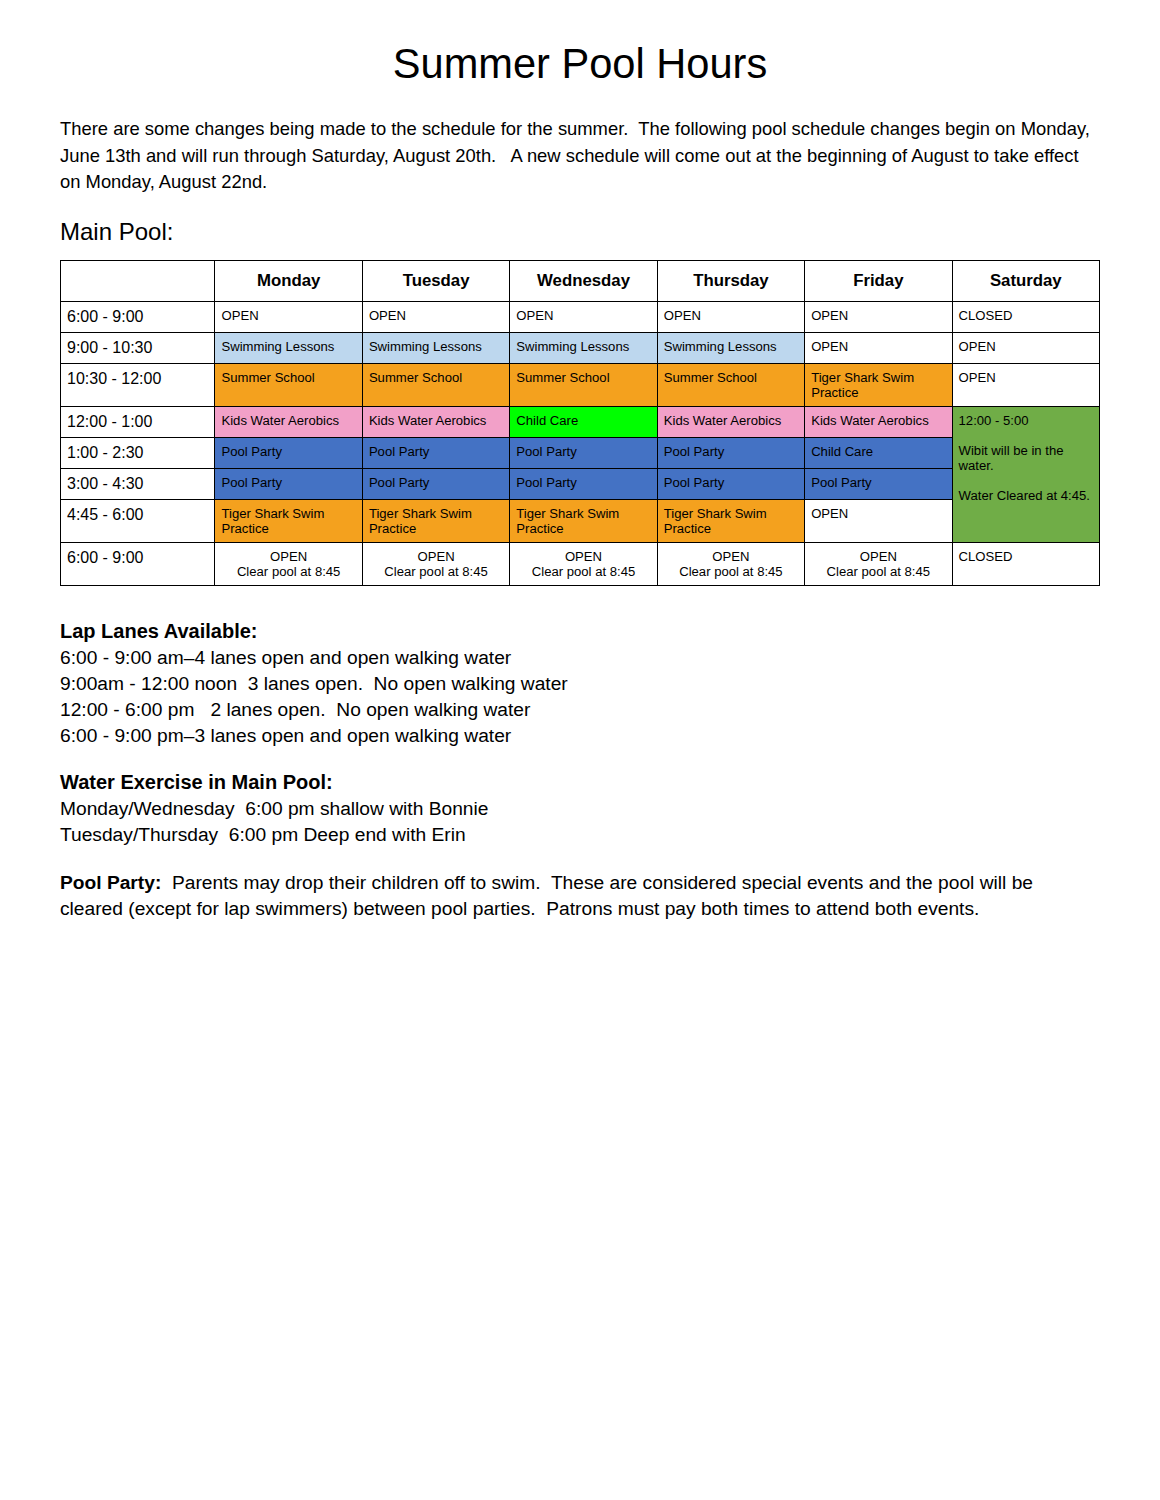Summer Pool Hours
There are some changes being made to the schedule for the summer. The following pool schedule changes begin on Monday, June 13th and will run through Saturday, August 20th. A new schedule will come out at the beginning of August to take effect on Monday, August 22nd.
Main Pool:
| | Monday | Tuesday | Wednesday | Thursday | Friday | Saturday |
| --- | --- | --- | --- | --- | --- | --- |
| 6:00 - 9:00 | OPEN | OPEN | OPEN | OPEN | OPEN | CLOSED |
| 9:00 - 10:30 | Swimming Lessons | Swimming Lessons | Swimming Lessons | Swimming Lessons | OPEN | OPEN |
| 10:30 - 12:00 | Summer School | Summer School | Summer School | Summer School | Tiger Shark Swim Practice | OPEN |
| 12:00 - 1:00 | Kids Water Aerobics | Kids Water Aerobics | Child Care | Kids Water Aerobics | Kids Water Aerobics | 12:00 - 5:00 Wibit will be in the water. Water Cleared at 4:45. |
| 1:00 - 2:30 | Pool Party | Pool Party | Pool Party | Pool Party | Child Care |
| 3:00 - 4:30 | Pool Party | Pool Party | Pool Party | Pool Party | Pool Party |
| 4:45 - 6:00 | Tiger Shark Swim Practice | Tiger Shark Swim Practice | Tiger Shark Swim Practice | Tiger Shark Swim Practice | OPEN |
| 6:00 - 9:00 | OPEN Clear pool at 8:45 | OPEN Clear pool at 8:45 | OPEN Clear pool at 8:45 | OPEN Clear pool at 8:45 | OPEN Clear pool at 8:45 | CLOSED |
Lap Lanes Available:
6:00 - 9:00 am–4 lanes open and open walking water
9:00am - 12:00 noon 3 lanes open. No open walking water
12:00 - 6:00 pm 2 lanes open. No open walking water
6:00 - 9:00 pm–3 lanes open and open walking water
Water Exercise in Main Pool:
Monday/Wednesday 6:00 pm shallow with Bonnie
Tuesday/Thursday 6:00 pm Deep end with Erin
Pool Party: Parents may drop their children off to swim. These are considered special events and the pool will be cleared (except for lap swimmers) between pool parties. Patrons must pay both times to attend both events.